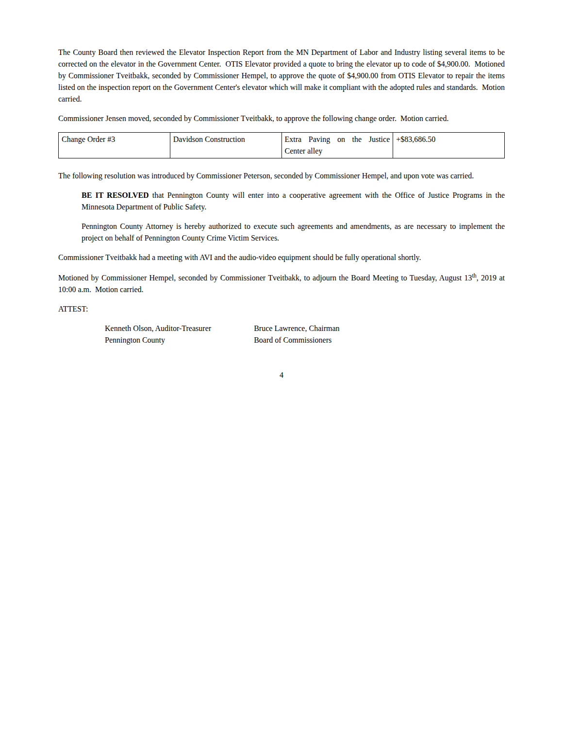The County Board then reviewed the Elevator Inspection Report from the MN Department of Labor and Industry listing several items to be corrected on the elevator in the Government Center. OTIS Elevator provided a quote to bring the elevator up to code of $4,900.00. Motioned by Commissioner Tveitbakk, seconded by Commissioner Hempel, to approve the quote of $4,900.00 from OTIS Elevator to repair the items listed on the inspection report on the Government Center's elevator which will make it compliant with the adopted rules and standards. Motion carried.
Commissioner Jensen moved, seconded by Commissioner Tveitbakk, to approve the following change order. Motion carried.
| Change Order #3 | Davidson Construction | Extra Paving on the Justice Center alley | +$83,686.50 |
The following resolution was introduced by Commissioner Peterson, seconded by Commissioner Hempel, and upon vote was carried.
BE IT RESOLVED that Pennington County will enter into a cooperative agreement with the Office of Justice Programs in the Minnesota Department of Public Safety.
Pennington County Attorney is hereby authorized to execute such agreements and amendments, as are necessary to implement the project on behalf of Pennington County Crime Victim Services.
Commissioner Tveitbakk had a meeting with AVI and the audio-video equipment should be fully operational shortly.
Motioned by Commissioner Hempel, seconded by Commissioner Tveitbakk, to adjourn the Board Meeting to Tuesday, August 13th, 2019 at 10:00 a.m. Motion carried.
ATTEST:
Kenneth Olson, Auditor-Treasurer
Bruce Lawrence, Chairman
Pennington County
Board of Commissioners
4